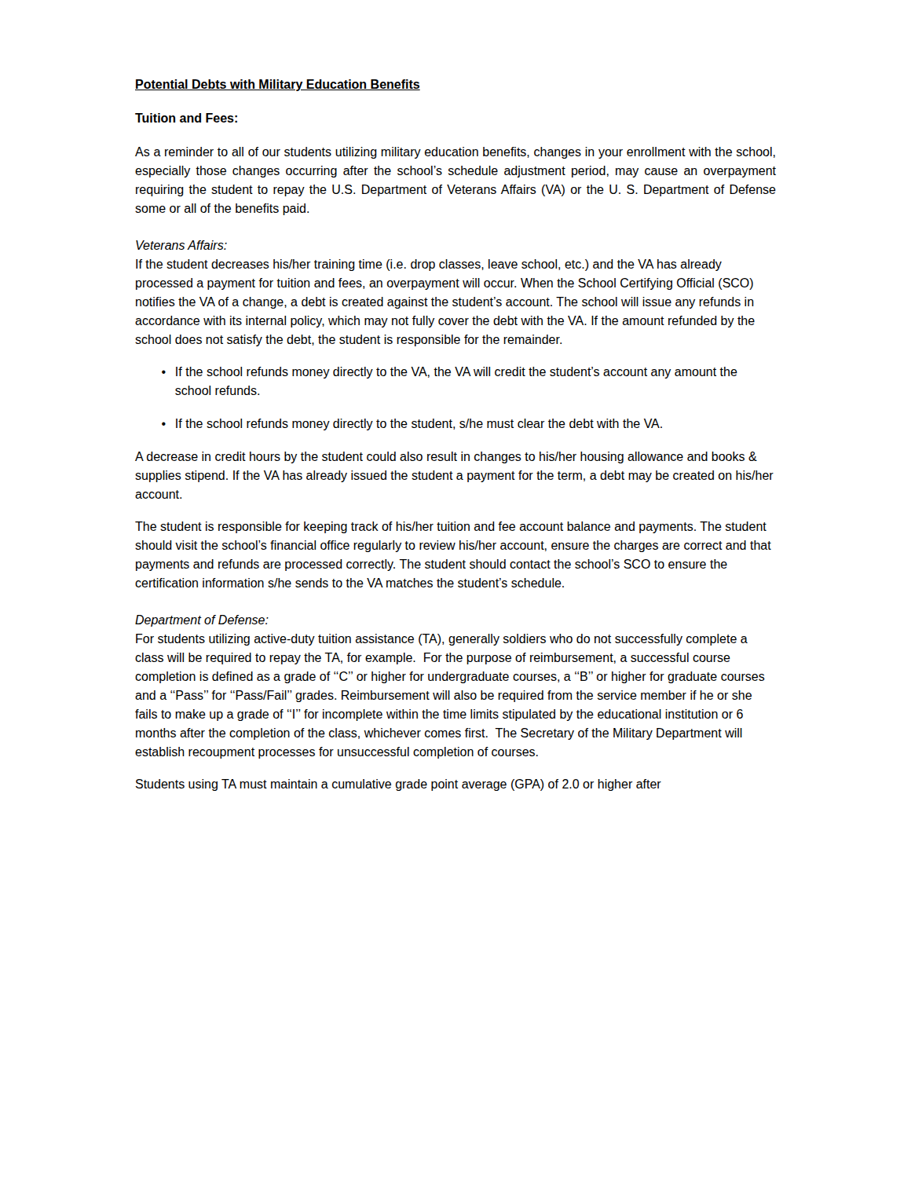Potential Debts with Military Education Benefits
Tuition and Fees:
As a reminder to all of our students utilizing military education benefits, changes in your enrollment with the school, especially those changes occurring after the school’s schedule adjustment period, may cause an overpayment requiring the student to repay the U.S. Department of Veterans Affairs (VA) or the U. S. Department of Defense some or all of the benefits paid.
Veterans Affairs:
If the student decreases his/her training time (i.e. drop classes, leave school, etc.) and the VA has already processed a payment for tuition and fees, an overpayment will occur. When the School Certifying Official (SCO) notifies the VA of a change, a debt is created against the student’s account. The school will issue any refunds in accordance with its internal policy, which may not fully cover the debt with the VA. If the amount refunded by the school does not satisfy the debt, the student is responsible for the remainder.
If the school refunds money directly to the VA, the VA will credit the student’s account any amount the school refunds.
If the school refunds money directly to the student, s/he must clear the debt with the VA.
A decrease in credit hours by the student could also result in changes to his/her housing allowance and books & supplies stipend. If the VA has already issued the student a payment for the term, a debt may be created on his/her account.
The student is responsible for keeping track of his/her tuition and fee account balance and payments. The student should visit the school’s financial office regularly to review his/her account, ensure the charges are correct and that payments and refunds are processed correctly. The student should contact the school’s SCO to ensure the certification information s/he sends to the VA matches the student’s schedule.
Department of Defense:
For students utilizing active-duty tuition assistance (TA), generally soldiers who do not successfully complete a class will be required to repay the TA, for example. For the purpose of reimbursement, a successful course completion is defined as a grade of ‘‘C’’ or higher for undergraduate courses, a ‘‘B’’ or higher for graduate courses and a ‘‘Pass’’ for ‘‘Pass/Fail’’ grades. Reimbursement will also be required from the service member if he or she fails to make up a grade of ‘‘I’’ for incomplete within the time limits stipulated by the educational institution or 6 months after the completion of the class, whichever comes first. The Secretary of the Military Department will establish recoupment processes for unsuccessful completion of courses.
Students using TA must maintain a cumulative grade point average (GPA) of 2.0 or higher after